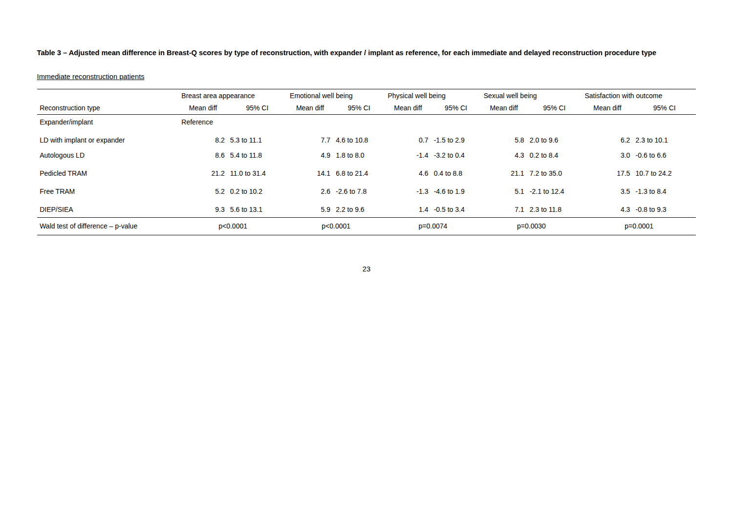Table 3 – Adjusted mean difference in Breast-Q scores by type of reconstruction, with expander / implant as reference, for each immediate and delayed reconstruction procedure type
Immediate reconstruction patients
| Reconstruction type | Breast area appearance | Emotional well being | Physical well being | Sexual well being | Satisfaction with outcome |
| --- | --- | --- | --- | --- | --- |
| Mean diff | 95% CI | Mean diff | 95% CI | Mean diff | 95% CI | Mean diff | 95% CI | Mean diff | 95% CI |
| Expander/implant | Reference |
| LD with implant or expander | 8.2 | 5.3 to 11.1 | 7.7 | 4.6 to 10.8 | 0.7 | -1.5 to 2.9 | 5.8 | 2.0 to 9.6 | 6.2 | 2.3 to 10.1 |
| Autologous LD | 8.6 | 5.4 to 11.8 | 4.9 | 1.8 to 8.0 | -1.4 | -3.2 to 0.4 | 4.3 | 0.2 to 8.4 | 3.0 | -0.6 to 6.6 |
| Pedicled TRAM | 21.2 | 11.0 to 31.4 | 14.1 | 6.8 to 21.4 | 4.6 | 0.4 to 8.8 | 21.1 | 7.2 to 35.0 | 17.5 | 10.7 to 24.2 |
| Free TRAM | 5.2 | 0.2 to 10.2 | 2.6 | -2.6 to 7.8 | -1.3 | -4.6 to 1.9 | 5.1 | -2.1 to 12.4 | 3.5 | -1.3 to 8.4 |
| DIEP/SIEA | 9.3 | 5.6 to 13.1 | 5.9 | 2.2 to 9.6 | 1.4 | -0.5 to 3.4 | 7.1 | 2.3 to 11.8 | 4.3 | -0.8 to 9.3 |
| Wald test of difference – p-value | p<0.0001 | p<0.0001 | p=0.0074 | p=0.0030 | p=0.0001 |
23